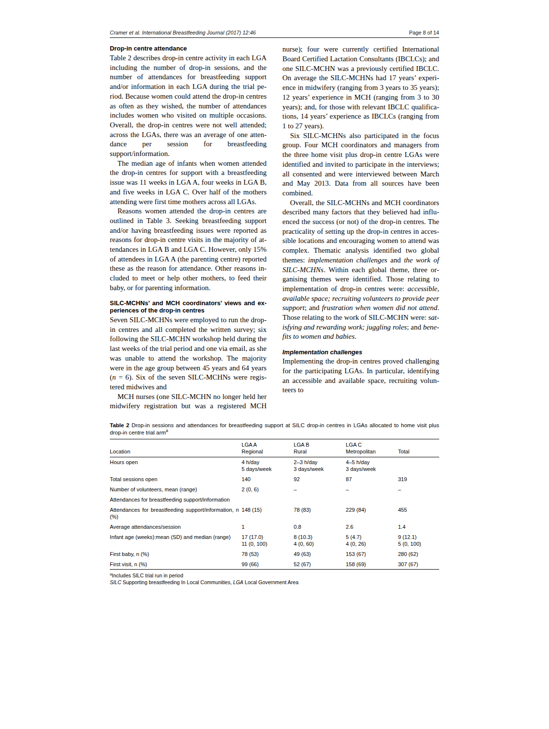Cramer et al. International Breastfeeding Journal (2017) 12:46
Page 8 of 14
Drop-in centre attendance
Table 2 describes drop-in centre activity in each LGA including the number of drop-in sessions, and the number of attendances for breastfeeding support and/or information in each LGA during the trial period. Because women could attend the drop-in centres as often as they wished, the number of attendances includes women who visited on multiple occasions. Overall, the drop-in centres were not well attended; across the LGAs, there was an average of one attendance per session for breastfeeding support/information.
The median age of infants when women attended the drop-in centres for support with a breastfeeding issue was 11 weeks in LGA A, four weeks in LGA B, and five weeks in LGA C. Over half of the mothers attending were first time mothers across all LGAs.
Reasons women attended the drop-in centres are outlined in Table 3. Seeking breastfeeding support and/or having breastfeeding issues were reported as reasons for drop-in centre visits in the majority of attendances in LGA B and LGA C. However, only 15% of attendees in LGA A (the parenting centre) reported these as the reason for attendance. Other reasons included to meet or help other mothers, to feed their baby, or for parenting information.
SILC-MCHNs’ and MCH coordinators’ views and experiences of the drop-in centres
Seven SILC-MCHNs were employed to run the drop-in centres and all completed the written survey; six following the SILC-MCHN workshop held during the last weeks of the trial period and one via email, as she was unable to attend the workshop. The majority were in the age group between 45 years and 64 years (n = 6). Six of the seven SILC-MCHNs were registered midwives and
MCH nurses (one SILC-MCHN no longer held her midwifery registration but was a registered MCH nurse); four were currently certified International Board Certified Lactation Consultants (IBCLCs); and one SILC-MCHN was a previously certified IBCLC. On average the SILC-MCHNs had 17 years’ experience in midwifery (ranging from 3 years to 35 years); 12 years’ experience in MCH (ranging from 3 to 30 years); and, for those with relevant IBCLC qualifications, 14 years’ experience as IBCLCs (ranging from 1 to 27 years).
Six SILC-MCHNs also participated in the focus group. Four MCH coordinators and managers from the three home visit plus drop-in centre LGAs were identified and invited to participate in the interviews; all consented and were interviewed between March and May 2013. Data from all sources have been combined.
Overall, the SILC-MCHNs and MCH coordinators described many factors that they believed had influenced the success (or not) of the drop-in centres. The practicality of setting up the drop-in centres in accessible locations and encouraging women to attend was complex. Thematic analysis identified two global themes: implementation challenges and the work of SILC-MCHNs. Within each global theme, three organising themes were identified. Those relating to implementation of drop-in centres were: accessible, available space; recruiting volunteers to provide peer support; and frustration when women did not attend. Those relating to the work of SILC-MCHN were: satisfying and rewarding work; juggling roles; and benefits to women and babies.
Implementation challenges
Implementing the drop-in centres proved challenging for the participating LGAs. In particular, identifying an accessible and available space, recruiting volunteers to
Table 2 Drop-in sessions and attendances for breastfeeding support at SILC drop-in centres in LGAs allocated to home visit plus drop-in centre trial arma
| Location | LGA A Regional | LGA B Rural | LGA C Metropolitan | Total |
| --- | --- | --- | --- | --- |
| Hours open | 4 h/day 5 days/week | 2–3 h/day 3 days/week | 4–5 h/day 3 days/week | |
| Total sessions open | 140 | 92 | 87 | 319 |
| Number of volunteers, mean (range) | 2 (0, 6) | – | – | – |
| Attendances for breastfeeding support/information | | | | |
| Attendances for breastfeeding support/information, n (%) | 148 (15) | 78 (83) | 229 (84) | 455 |
| Average attendances/session | 1 | 0.8 | 2.6 | 1.4 |
| Infant age (weeks):mean (SD) and median (range) | 17 (17.0) 11 (0, 100) | 8 (10.3) 4 (0, 60) | 5 (4.7) 4 (0, 26) | 9 (12.1) 5 (0, 100) |
| First baby, n (%) | 78 (53) | 49 (63) | 153 (67) | 280 (62) |
| First visit, n (%) | 99 (66) | 52 (67) | 158 (69) | 307 (67) |
aIncludes SILC trial run in period
SILC Supporting breastfeeding In Local Communities, LGA Local Government Area